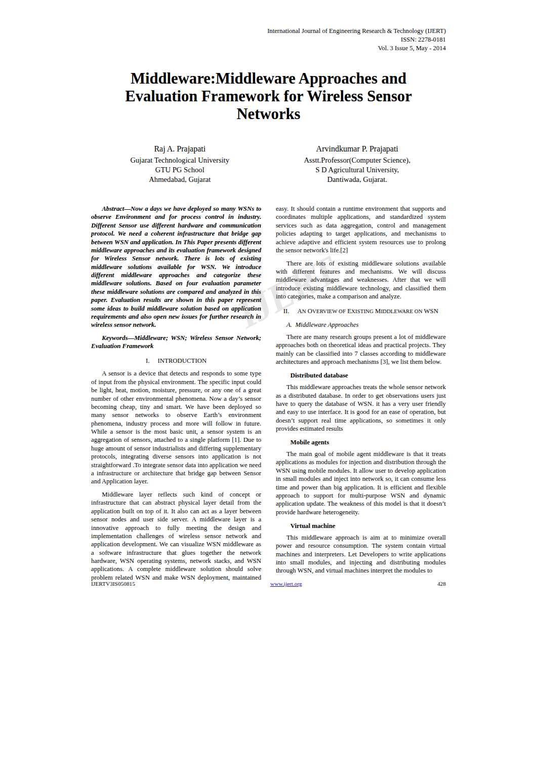International Journal of Engineering Research & Technology (IJERT)
ISSN: 2278-0181
Vol. 3 Issue 5, May - 2014
Middleware:Middleware Approaches and Evaluation Framework for Wireless Sensor Networks
Raj A. Prajapati
Gujarat Technological University
GTU PG School
Ahmedabad, Gujarat
Arvindkumar P. Prajapati
Asstt.Professor(Computer Science),
S D Agricultural University,
Dantiwada, Gujarat.
Abstract—Now a days we have deployed so many WSNs to observe Environment and for process control in industry. Different Sensor use different hardware and communication protocol. We need a coherent infrastructure that bridge gap between WSN and application. In This Paper presents different middleware approaches and its evaluation framework designed for Wireless Sensor network. There is lots of existing middleware solutions available for WSN. We introduce different middleware approaches and categorize these middleware solutions. Based on four evaluation parameter these middleware solutions are compared and analyzed in this paper. Evaluation results are shown in this paper represent some ideas to build middleware solution based on application requirements and also open new issues for further research in wireless sensor network.
Keywords—Middleware; WSN; Wireless Sensor Network; Evaluation Framework
I. INTRODUCTION
A sensor is a device that detects and responds to some type of input from the physical environment. The specific input could be light, heat, motion, moisture, pressure, or any one of a great number of other environmental phenomena. Now a day’s sensor becoming cheap, tiny and smart. We have been deployed so many sensor networks to observe Earth’s environment phenomena, industry process and more will follow in future. While a sensor is the most basic unit, a sensor system is an aggregation of sensors, attached to a single platform [1]. Due to huge amount of sensor industrialists and differing supplementary protocols, integrating diverse sensors into application is not straightforward .To integrate sensor data into application we need a infrastructure or architecture that bridge gap between Sensor and Application layer.
Middleware layer reflects such kind of concept or infrastructure that can abstract physical layer detail from the application built on top of it. It also can act as a layer between sensor nodes and user side server. A middleware layer is a innovative approach to fully meeting the design and implementation challenges of wireless sensor network and application development. We can visualize WSN middleware as a software infrastructure that glues together the network hardware, WSN operating systems, network stacks, and WSN applications. A complete middleware solution should solve problem related WSN and make WSN deployment, maintained easy. It should contain a runtime environment that supports and coordinates multiple applications, and standardized system services such as data aggregation, control and management policies adapting to target applications, and mechanisms to achieve adaptive and efficient system resources use to prolong the sensor network's life.[2]
There are lots of existing middleware solutions available with different features and mechanisms. We will discuss middleware advantages and weaknesses. After that we will introduce existing middleware technology, and classified them into categories, make a comparison and analyze.
II. AN OVERVIEW OF EXISTING MIDDLEWARE ON WSN
A. Middleware Approaches
There are many research groups present a lot of middleware approaches both on theoretical ideas and practical projects. They mainly can be classified into 7 classes according to middleware architectures and approach mechanisms [3], we list them below.
Distributed database
This middleware approaches treats the whole sensor network as a distributed database. In order to get observations users just have to query the database of WSN. it has a very user friendly and easy to use interface. It is good for an ease of operation, but doesn’t support real time applications, so sometimes it only provides estimated results
Mobile agents
The main goal of mobile agent middleware is that it treats applications as modules for injection and distribution through the WSN using mobile modules. It allow user to develop application in small modules and inject into network so, it can consume less time and power than big application. It is efficient and flexible approach to support for multi-purpose WSN and dynamic application update. The weakness of this model is that it doesn’t provide hardware heterogeneity.
Virtual machine
This middleware approach is aim at to minimize overall power and resource consumption. The system contain virtual machines and interpreters. Let Developers to write applications into small modules, and injecting and distributing modules through WSN, and virtual machines interpret the modules to
IJERT
IJERTV3IS050815 428
www.ijert.org